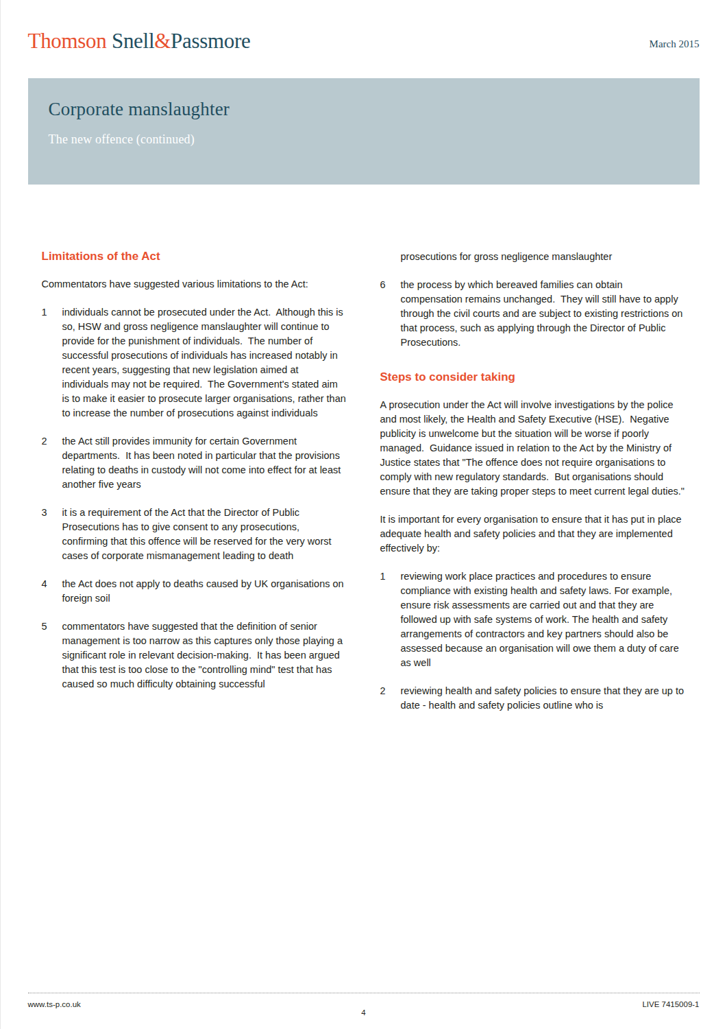Thomson Snell&Passmore
March 2015
Corporate manslaughter
The new offence (continued)
Limitations of the Act
Commentators have suggested various limitations to the Act:
individuals cannot be prosecuted under the Act. Although this is so, HSW and gross negligence manslaughter will continue to provide for the punishment of individuals. The number of successful prosecutions of individuals has increased notably in recent years, suggesting that new legislation aimed at individuals may not be required. The Government's stated aim is to make it easier to prosecute larger organisations, rather than to increase the number of prosecutions against individuals
the Act still provides immunity for certain Government departments. It has been noted in particular that the provisions relating to deaths in custody will not come into effect for at least another five years
it is a requirement of the Act that the Director of Public Prosecutions has to give consent to any prosecutions, confirming that this offence will be reserved for the very worst cases of corporate mismanagement leading to death
the Act does not apply to deaths caused by UK organisations on foreign soil
commentators have suggested that the definition of senior management is too narrow as this captures only those playing a significant role in relevant decision-making. It has been argued that this test is too close to the "controlling mind" test that has caused so much difficulty obtaining successful
prosecutions for gross negligence manslaughter
the process by which bereaved families can obtain compensation remains unchanged. They will still have to apply through the civil courts and are subject to existing restrictions on that process, such as applying through the Director of Public Prosecutions.
Steps to consider taking
A prosecution under the Act will involve investigations by the police and most likely, the Health and Safety Executive (HSE). Negative publicity is unwelcome but the situation will be worse if poorly managed. Guidance issued in relation to the Act by the Ministry of Justice states that "The offence does not require organisations to comply with new regulatory standards. But organisations should ensure that they are taking proper steps to meet current legal duties."
It is important for every organisation to ensure that it has put in place adequate health and safety policies and that they are implemented effectively by:
reviewing work place practices and procedures to ensure compliance with existing health and safety laws. For example, ensure risk assessments are carried out and that they are followed up with safe systems of work. The health and safety arrangements of contractors and key partners should also be assessed because an organisation will owe them a duty of care as well
reviewing health and safety policies to ensure that they are up to date - health and safety policies outline who is
www.ts-p.co.uk
LIVE 7415009-1
4